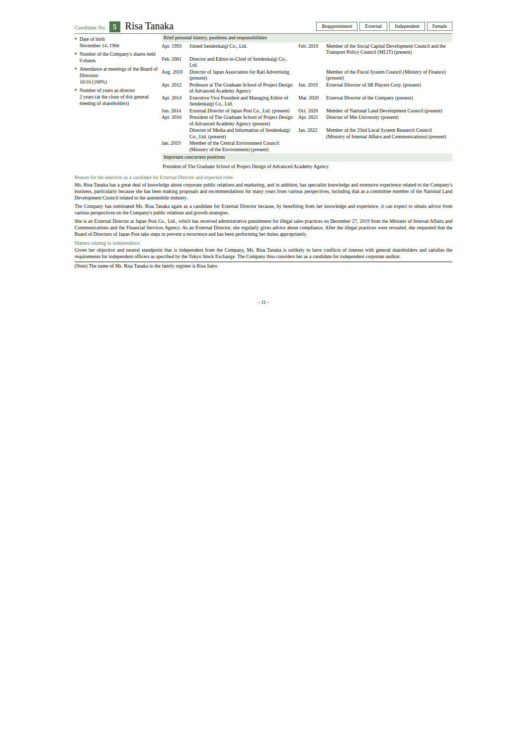Candidate No. 5 Risa Tanaka
Reappointment External Independent Female
Date of birth
November 14, 1966
Number of the Company's shares held
0 shares
Attendance at meetings of the Board of Directors
16/16 (100%)
Number of years as director
2 years (at the close of this general meeting of shareholders)
Brief personal history, positions and responsibilities
| Apr. 1993 | Joined Sendenkaigi Co., Ltd. | Feb. 2019 | Member of the Social Capital Development Council and the Transport Policy Council (MLIT) (present) |
| Feb. 2001 | Director and Editor-in-Chief of Sendenkaigi Co., Ltd. | | |
| Aug. 2010 | Director of Japan Association for Rail Advertising (present) | | Member of the Fiscal System Council (Ministry of Finance) (present) |
| Apr. 2012 | Professor at The Graduate School of Project Design of Advanced Academy Agency | Jun. 2019 | External Director of SB Players Corp. (present) |
| Apr. 2014 | Executive Vice President and Managing Editor of Sendenkaigi Co., Ltd. | Mar. 2020 | External Director of the Company (present) |
| Jun. 2014 | External Director of Japan Post Co., Ltd. (present) | Oct. 2020 | Member of National Land Development Council (present) |
| Apr. 2016 | President of The Graduate School of Project Design of Advanced Academy Agency (present) | Apr. 2021 | Director of Mie University (present) |
| | Director of Media and Information of Sendenkaigi Co., Ltd. (present) | Jan. 2022 | Member of the 33nd Local System Research Council (Ministry of Internal Affairs and Communications) (present) |
| Jan. 2019 | Member of the Central Environment Council (Ministry of the Environment) (present) | | |
Important concurrent positions
President of The Graduate School of Project Design of Advanced Academy Agency
Reason for the selection as a candidate for External Director and expected roles
Ms. Risa Tanaka has a great deal of knowledge about corporate public relations and marketing, and in addition, has specialist knowledge and extensive experience related to the Company's business, particularly because she has been making proposals and recommendations for many years from various perspectives, including that as a committee member of the National Land Development Council related to the automobile industry.
The Company has nominated Ms. Risa Tanaka again as a candidate for External Director because, by benefiting from her knowledge and experience, it can expect to obtain advice from various perspectives on the Company's public relations and growth strategies.
She is an External Director at Japan Post Co., Ltd., which has received administrative punishment for illegal sales practices on December 27, 2019 from the Minister of Internal Affairs and Communications and the Financial Services Agency. As an External Director, she regularly gives advice about compliance. After the illegal practices were revealed, she requested that the Board of Directors of Japan Post take steps to prevent a recurrence and has been performing her duties appropriately.
Matters relating to independence
Given her objective and neutral standpoint that is independent from the Company, Ms. Risa Tanaka is unlikely to have conflicts of interest with general shareholders and satisfies the requirements for independent officers as specified by the Tokyo Stock Exchange. The Company thus considers her as a candidate for independent corporate auditor.
(Note) The name of Ms. Risa Tanaka in the family register is Risa Saito.
- 11 -